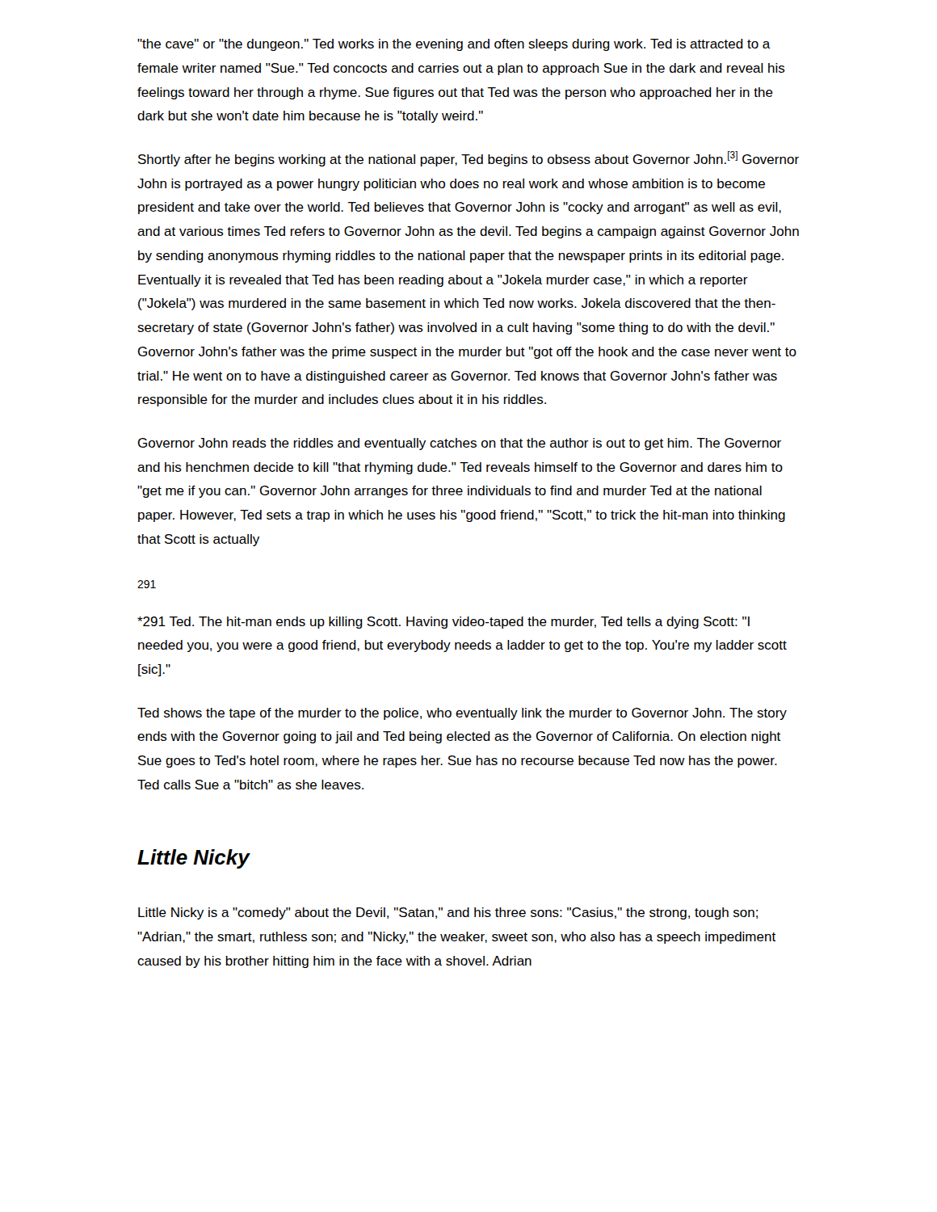"the cave" or "the dungeon." Ted works in the evening and often sleeps during work. Ted is attracted to a female writer named "Sue." Ted concocts and carries out a plan to approach Sue in the dark and reveal his feelings toward her through a rhyme. Sue figures out that Ted was the person who approached her in the dark but she won't date him because he is "totally weird."
Shortly after he begins working at the national paper, Ted begins to obsess about Governor John.[3] Governor John is portrayed as a power hungry politician who does no real work and whose ambition is to become president and take over the world. Ted believes that Governor John is "cocky and arrogant" as well as evil, and at various times Ted refers to Governor John as the devil. Ted begins a campaign against Governor John by sending anonymous rhyming riddles to the national paper that the newspaper prints in its editorial page. Eventually it is revealed that Ted has been reading about a "Jokela murder case," in which a reporter ("Jokela") was murdered in the same basement in which Ted now works. Jokela discovered that the then-secretary of state (Governor John's father) was involved in a cult having "some thing to do with the devil." Governor John's father was the prime suspect in the murder but "got off the hook and the case never went to trial." He went on to have a distinguished career as Governor. Ted knows that Governor John's father was responsible for the murder and includes clues about it in his riddles.
Governor John reads the riddles and eventually catches on that the author is out to get him. The Governor and his henchmen decide to kill "that rhyming dude." Ted reveals himself to the Governor and dares him to "get me if you can." Governor John arranges for three individuals to find and murder Ted at the national paper. However, Ted sets a trap in which he uses his "good friend," "Scott," to trick the hit-man into thinking that Scott is actually
291
*291 Ted. The hit-man ends up killing Scott. Having video-taped the murder, Ted tells a dying Scott: "I needed you, you were a good friend, but everybody needs a ladder to get to the top. You're my ladder scott [sic]."
Ted shows the tape of the murder to the police, who eventually link the murder to Governor John. The story ends with the Governor going to jail and Ted being elected as the Governor of California. On election night Sue goes to Ted's hotel room, where he rapes her. Sue has no recourse because Ted now has the power. Ted calls Sue a "bitch" as she leaves.
Little Nicky
Little Nicky is a "comedy" about the Devil, "Satan," and his three sons: "Casius," the strong, tough son; "Adrian," the smart, ruthless son; and "Nicky," the weaker, sweet son, who also has a speech impediment caused by his brother hitting him in the face with a shovel. Adrian